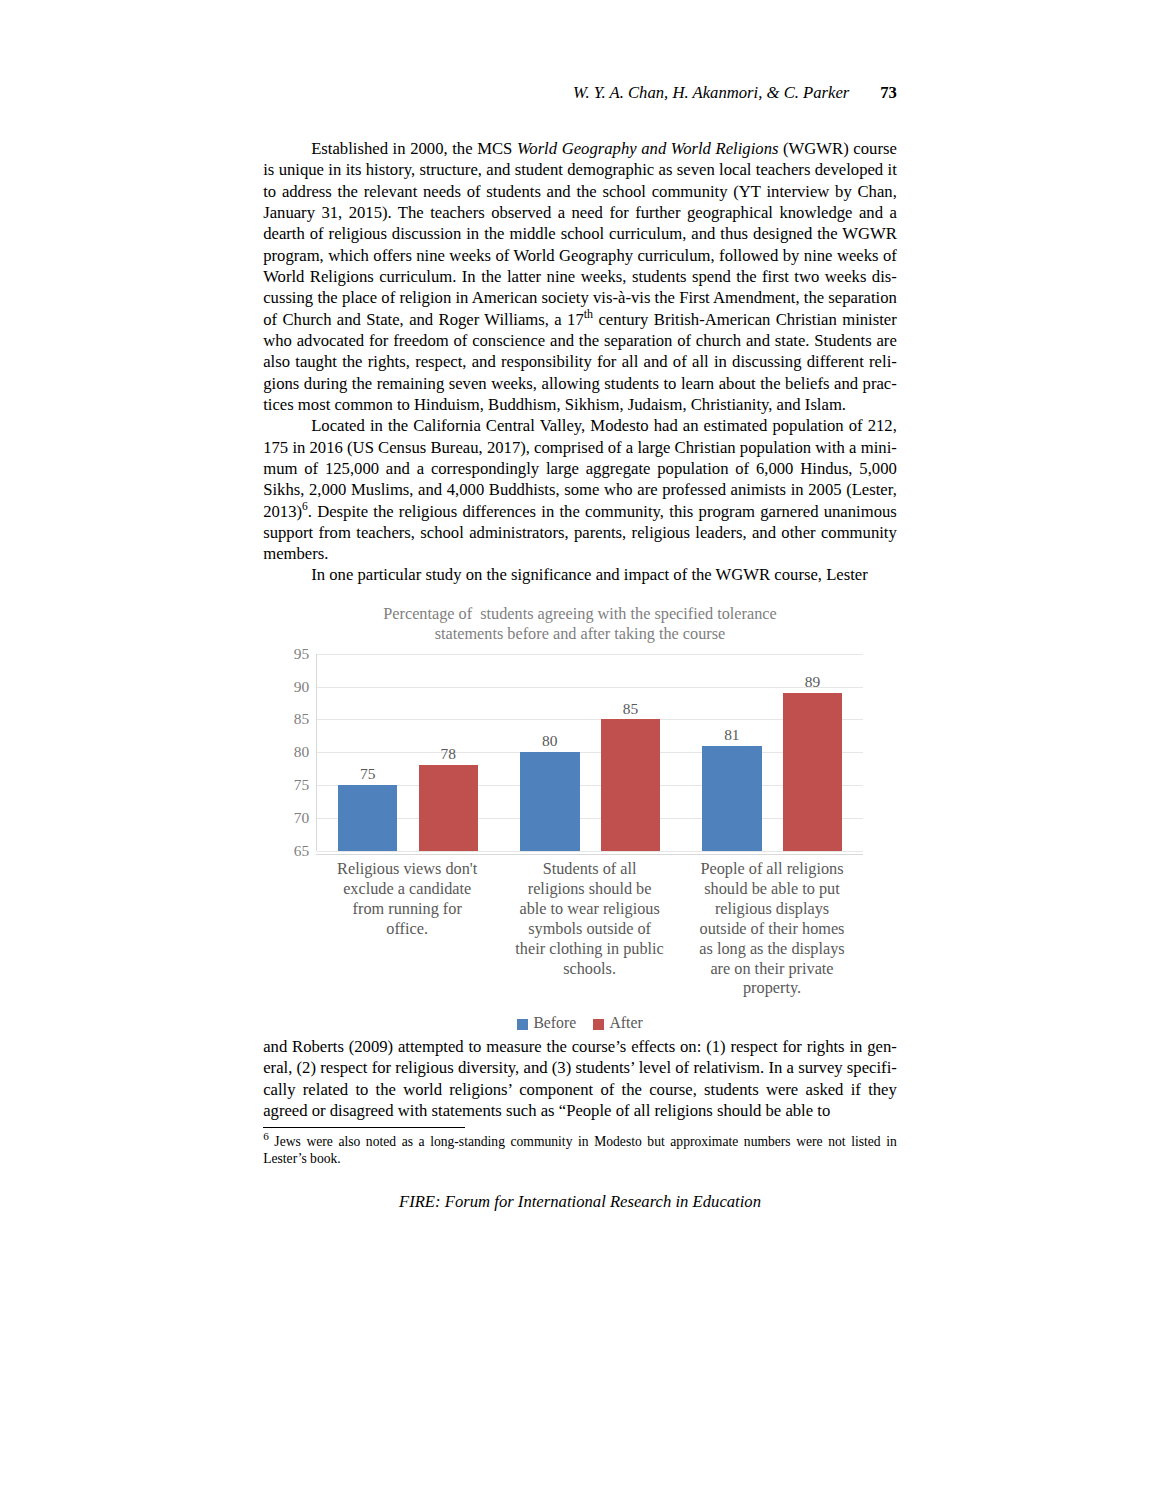W. Y. A. Chan, H. Akanmori, & C. Parker 73
Established in 2000, the MCS World Geography and World Religions (WGWR) course is unique in its history, structure, and student demographic as seven local teachers developed it to address the relevant needs of students and the school community (YT interview by Chan, January 31, 2015). The teachers observed a need for further geographical knowledge and a dearth of religious discussion in the middle school curriculum, and thus designed the WGWR program, which offers nine weeks of World Geography curriculum, followed by nine weeks of World Religions curriculum. In the latter nine weeks, students spend the first two weeks discussing the place of religion in American society vis-à-vis the First Amendment, the separation of Church and State, and Roger Williams, a 17th century British-American Christian minister who advocated for freedom of conscience and the separation of church and state. Students are also taught the rights, respect, and responsibility for all and of all in discussing different religions during the remaining seven weeks, allowing students to learn about the beliefs and practices most common to Hinduism, Buddhism, Sikhism, Judaism, Christianity, and Islam.
Located in the California Central Valley, Modesto had an estimated population of 212, 175 in 2016 (US Census Bureau, 2017), comprised of a large Christian population with a minimum of 125,000 and a correspondingly large aggregate population of 6,000 Hindus, 5,000 Sikhs, 2,000 Muslims, and 4,000 Buddhists, some who are professed animists in 2005 (Lester, 2013)6. Despite the religious differences in the community, this program garnered unanimous support from teachers, school administrators, parents, religious leaders, and other community members.
In one particular study on the significance and impact of the WGWR course, Lester
Percentage of students agreeing with the specified tolerance statements before and after taking the course
95
90
85
80
75
70
65
75
78
80
85
81
89
Religious views don't exclude a candidate from running for office.
Students of all religions should be able to wear religious symbols outside of their clothing in public schools.
People of all religions should be able to put religious displays outside of their homes as long as the displays are on their private property.
Before
After
and Roberts (2009) attempted to measure the course’s effects on: (1) respect for rights in general, (2) respect for religious diversity, and (3) students’ level of relativism. In a survey specifically related to the world religions’ component of the course, students were asked if they agreed or disagreed with statements such as “People of all religions should be able to
6 Jews were also noted as a long-standing community in Modesto but approximate numbers were not listed in Lester’s book.
FIRE: Forum for International Research in Education